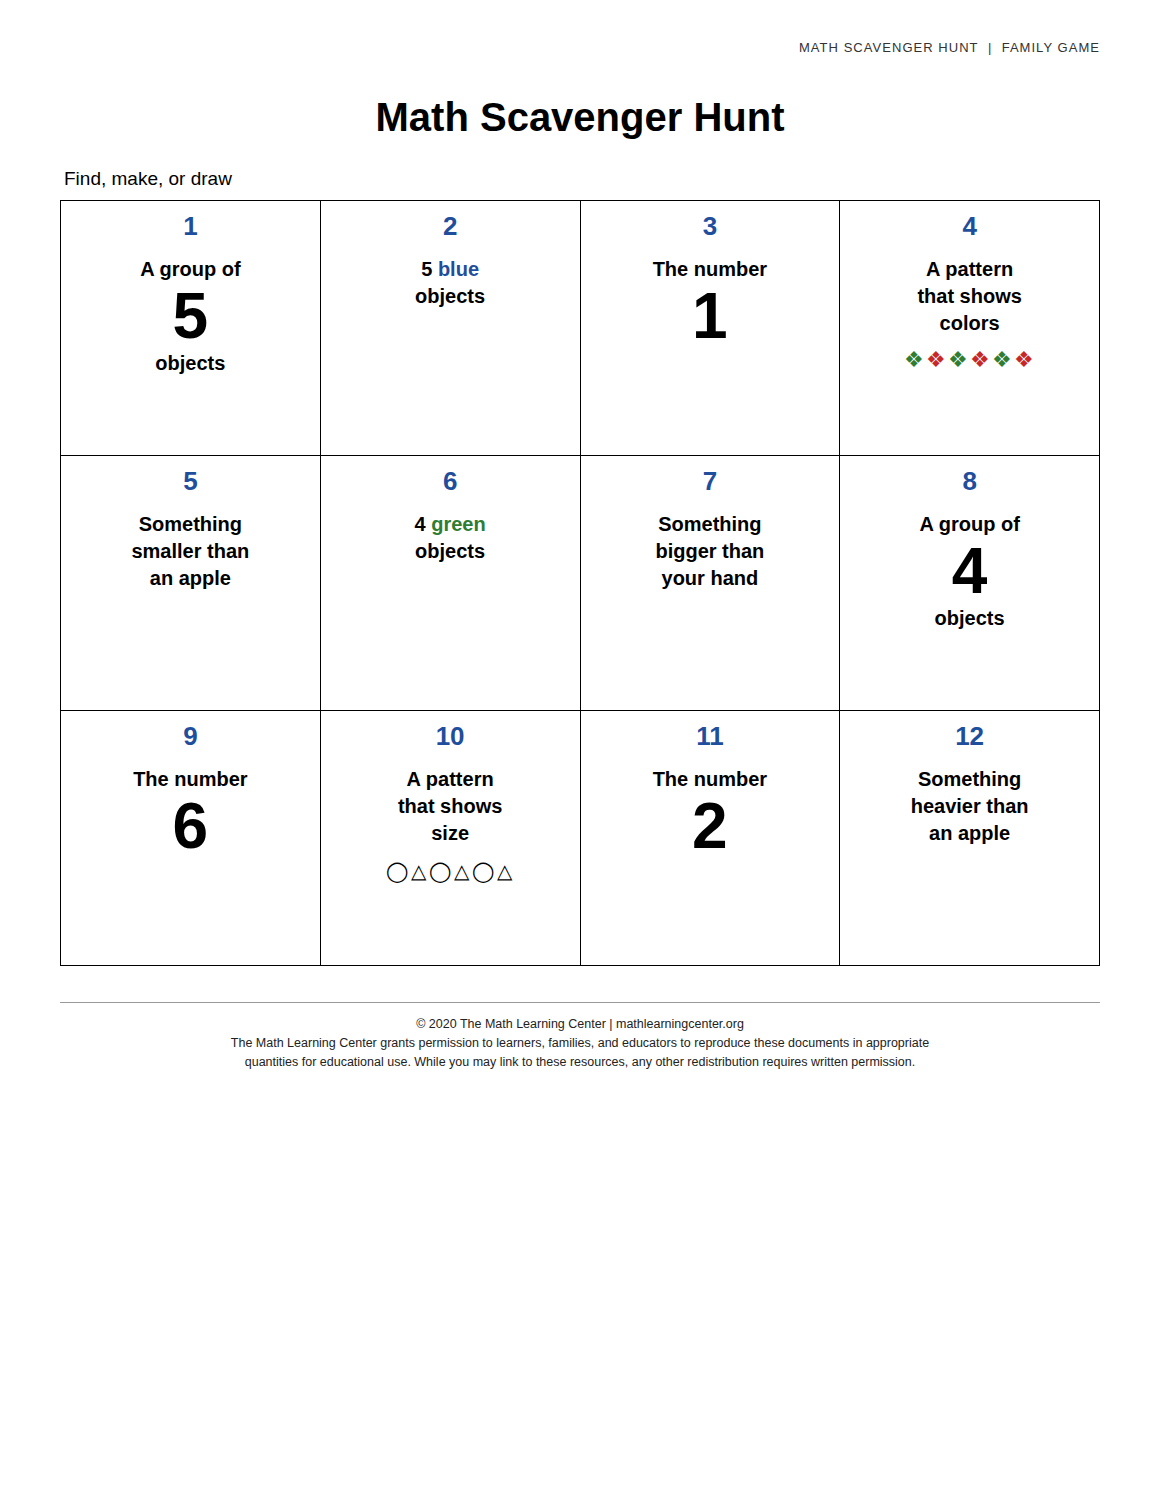MATH SCAVENGER HUNT | FAMILY GAME
Math Scavenger Hunt
Find, make, or draw
| 1 A group of 5 objects | 2 5 blue objects | 3 The number 1 | 4 A pattern that shows colors ❖ ❖ ❖ ❖ ❖ ❖ |
| 5 Something smaller than an apple | 6 4 green objects | 7 Something bigger than your hand | 8 A group of 4 objects |
| 9 The number 6 | 10 A pattern that shows size ◯△◯△◯△ | 11 The number 2 | 12 Something heavier than an apple |
© 2020 The Math Learning Center | mathlearningcenter.org
The Math Learning Center grants permission to learners, families, and educators to reproduce these documents in appropriate
quantities for educational use. While you may link to these resources, any other redistribution requires written permission.